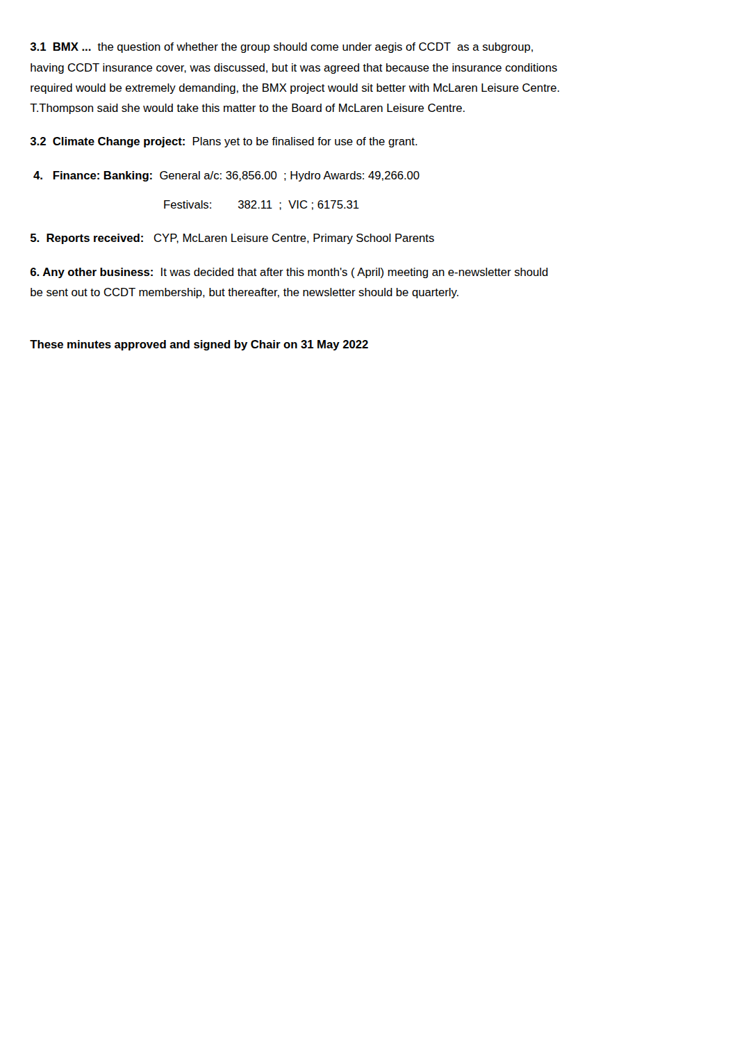3.1 BMX ... the question of whether the group should come under aegis of CCDT as a subgroup, having CCDT insurance cover, was discussed, but it was agreed that because the insurance conditions required would be extremely demanding, the BMX project would sit better with McLaren Leisure Centre. T.Thompson said she would take this matter to the Board of McLaren Leisure Centre.
3.2 Climate Change project: Plans yet to be finalised for use of the grant.
4. Finance: Banking: General a/c: 36,856.00 ; Hydro Awards: 49,266.00
Festivals: 382.11 ; VIC ; 6175.31
5. Reports received: CYP, McLaren Leisure Centre, Primary School Parents
6. Any other business: It was decided that after this month's ( April) meeting an e-newsletter should be sent out to CCDT membership, but thereafter, the newsletter should be quarterly.
These minutes approved and signed by Chair on 31 May 2022